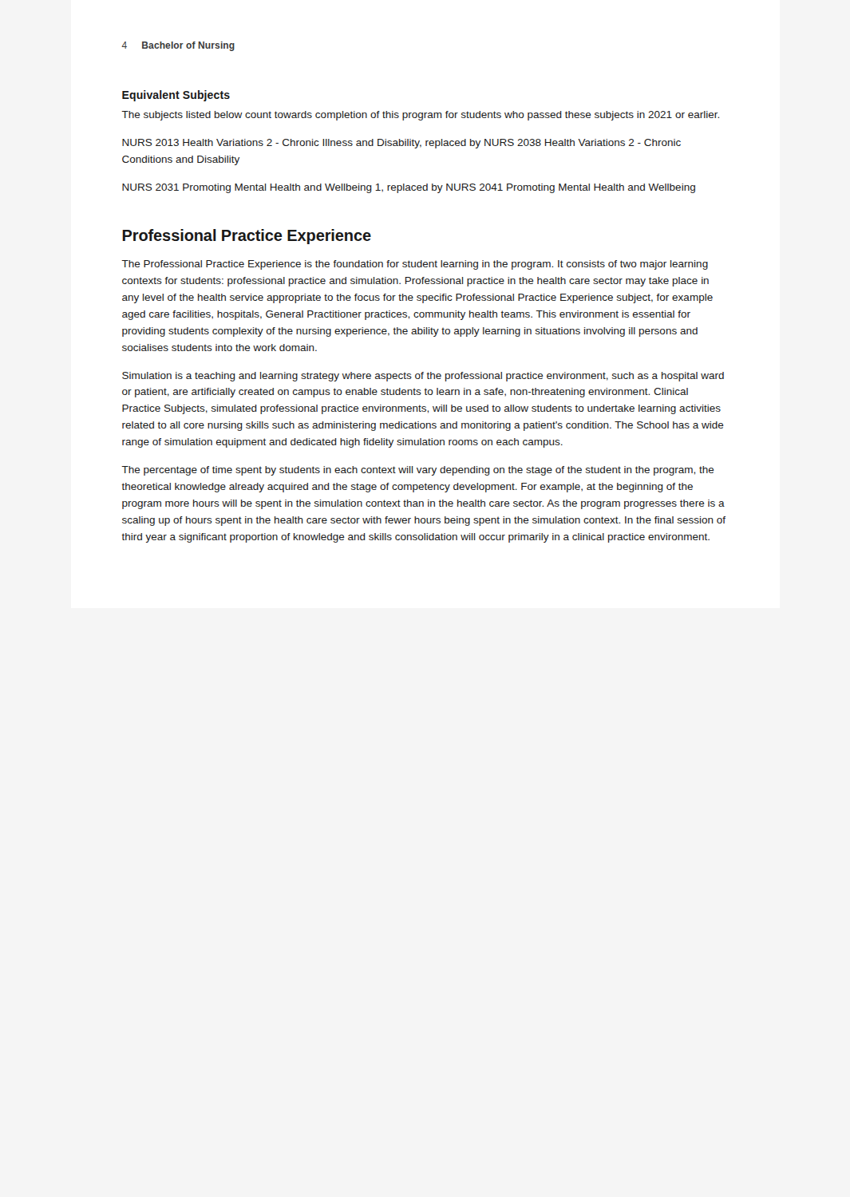4 Bachelor of Nursing
Equivalent Subjects
The subjects listed below count towards completion of this program for students who passed these subjects in 2021 or earlier.
NURS 2013 Health Variations 2 - Chronic Illness and Disability, replaced by NURS 2038 Health Variations 2 - Chronic Conditions and Disability
NURS 2031 Promoting Mental Health and Wellbeing 1, replaced by NURS 2041 Promoting Mental Health and Wellbeing
Professional Practice Experience
The Professional Practice Experience is the foundation for student learning in the program. It consists of two major learning contexts for students: professional practice and simulation. Professional practice in the health care sector may take place in any level of the health service appropriate to the focus for the specific Professional Practice Experience subject, for example aged care facilities, hospitals, General Practitioner practices, community health teams. This environment is essential for providing students complexity of the nursing experience, the ability to apply learning in situations involving ill persons and socialises students into the work domain.
Simulation is a teaching and learning strategy where aspects of the professional practice environment, such as a hospital ward or patient, are artificially created on campus to enable students to learn in a safe, non-threatening environment. Clinical Practice Subjects, simulated professional practice environments, will be used to allow students to undertake learning activities related to all core nursing skills such as administering medications and monitoring a patient's condition. The School has a wide range of simulation equipment and dedicated high fidelity simulation rooms on each campus.
The percentage of time spent by students in each context will vary depending on the stage of the student in the program, the theoretical knowledge already acquired and the stage of competency development. For example, at the beginning of the program more hours will be spent in the simulation context than in the health care sector. As the program progresses there is a scaling up of hours spent in the health care sector with fewer hours being spent in the simulation context. In the final session of third year a significant proportion of knowledge and skills consolidation will occur primarily in a clinical practice environment.